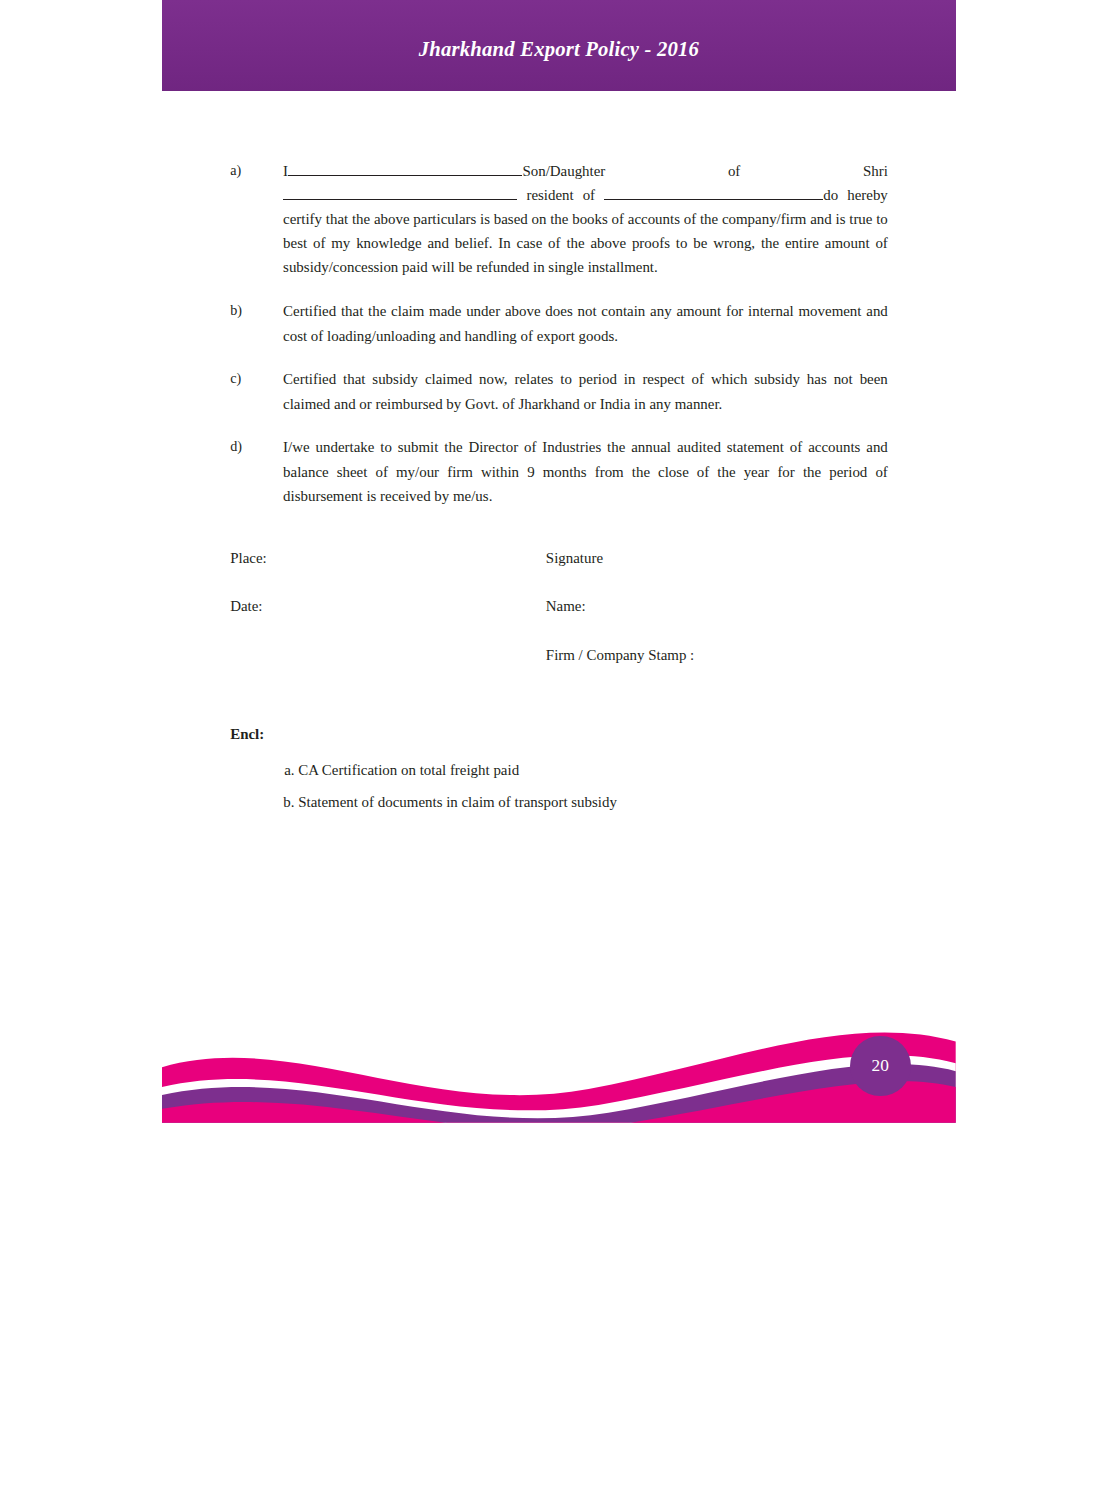Jharkhand Export Policy - 2016
a) I Son/Daughter of Shri resident of do hereby certify that the above particulars is based on the books of accounts of the company/firm and is true to best of my knowledge and belief. In case of the above proofs to be wrong, the entire amount of subsidy/concession paid will be refunded in single installment.
b) Certified that the claim made under above does not contain any amount for internal movement and cost of loading/unloading and handling of export goods.
c) Certified that subsidy claimed now, relates to period in respect of which subsidy has not been claimed and or reimbursed by Govt. of Jharkhand or India in any manner.
d) I/we undertake to submit the Director of Industries the annual audited statement of accounts and balance sheet of my/our firm within 9 months from the close of the year for the period of disbursement is received by me/us.
| Place: | Signature |
| Date: | Name: |
| | Firm / Company Stamp : |
Encl:
CA Certification on total freight paid
Statement of documents in claim of transport subsidy
20